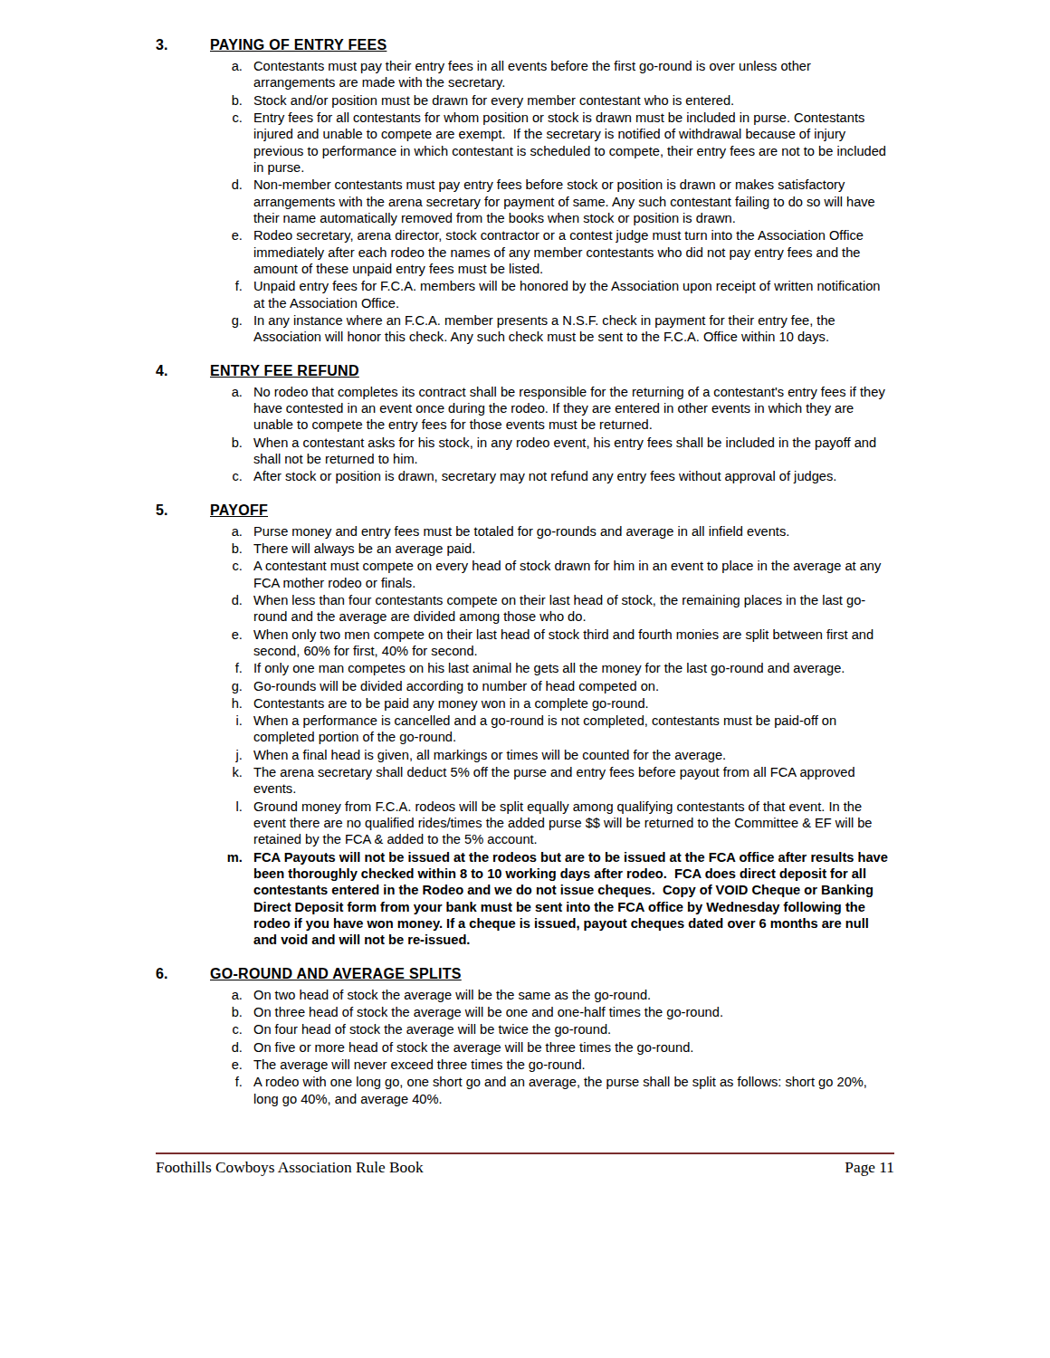3.
PAYING OF ENTRY FEES
Contestants must pay their entry fees in all events before the first go-round is over unless other arrangements are made with the secretary.
Stock and/or position must be drawn for every member contestant who is entered.
Entry fees for all contestants for whom position or stock is drawn must be included in purse. Contestants injured and unable to compete are exempt. If the secretary is notified of withdrawal because of injury previous to performance in which contestant is scheduled to compete, their entry fees are not to be included in purse.
Non-member contestants must pay entry fees before stock or position is drawn or makes satisfactory arrangements with the arena secretary for payment of same. Any such contestant failing to do so will have their name automatically removed from the books when stock or position is drawn.
Rodeo secretary, arena director, stock contractor or a contest judge must turn into the Association Office immediately after each rodeo the names of any member contestants who did not pay entry fees and the amount of these unpaid entry fees must be listed.
Unpaid entry fees for F.C.A. members will be honored by the Association upon receipt of written notification at the Association Office.
In any instance where an F.C.A. member presents a N.S.F. check in payment for their entry fee, the Association will honor this check. Any such check must be sent to the F.C.A. Office within 10 days.
4.
ENTRY FEE REFUND
No rodeo that completes its contract shall be responsible for the returning of a contestant's entry fees if they have contested in an event once during the rodeo. If they are entered in other events in which they are unable to compete the entry fees for those events must be returned.
When a contestant asks for his stock, in any rodeo event, his entry fees shall be included in the payoff and shall not be returned to him.
After stock or position is drawn, secretary may not refund any entry fees without approval of judges.
5.
PAYOFF
Purse money and entry fees must be totaled for go-rounds and average in all infield events.
There will always be an average paid.
A contestant must compete on every head of stock drawn for him in an event to place in the average at any FCA mother rodeo or finals.
When less than four contestants compete on their last head of stock, the remaining places in the last go-round and the average are divided among those who do.
When only two men compete on their last head of stock third and fourth monies are split between first and second, 60% for first, 40% for second.
If only one man competes on his last animal he gets all the money for the last go-round and average.
Go-rounds will be divided according to number of head competed on.
Contestants are to be paid any money won in a complete go-round.
When a performance is cancelled and a go-round is not completed, contestants must be paid-off on completed portion of the go-round.
When a final head is given, all markings or times will be counted for the average.
The arena secretary shall deduct 5% off the purse and entry fees before payout from all FCA approved events.
Ground money from F.C.A. rodeos will be split equally among qualifying contestants of that event. In the event there are no qualified rides/times the added purse $$ will be returned to the Committee & EF will be retained by the FCA & added to the 5% account.
FCA Payouts will not be issued at the rodeos but are to be issued at the FCA office after results have been thoroughly checked within 8 to 10 working days after rodeo. FCA does direct deposit for all contestants entered in the Rodeo and we do not issue cheques. Copy of VOID Cheque or Banking Direct Deposit form from your bank must be sent into the FCA office by Wednesday following the rodeo if you have won money. If a cheque is issued, payout cheques dated over 6 months are null and void and will not be re-issued.
6.
GO-ROUND AND AVERAGE SPLITS
On two head of stock the average will be the same as the go-round.
On three head of stock the average will be one and one-half times the go-round.
On four head of stock the average will be twice the go-round.
On five or more head of stock the average will be three times the go-round.
The average will never exceed three times the go-round.
A rodeo with one long go, one short go and an average, the purse shall be split as follows: short go 20%, long go 40%, and average 40%.
Foothills Cowboys Association Rule Book
Page 11